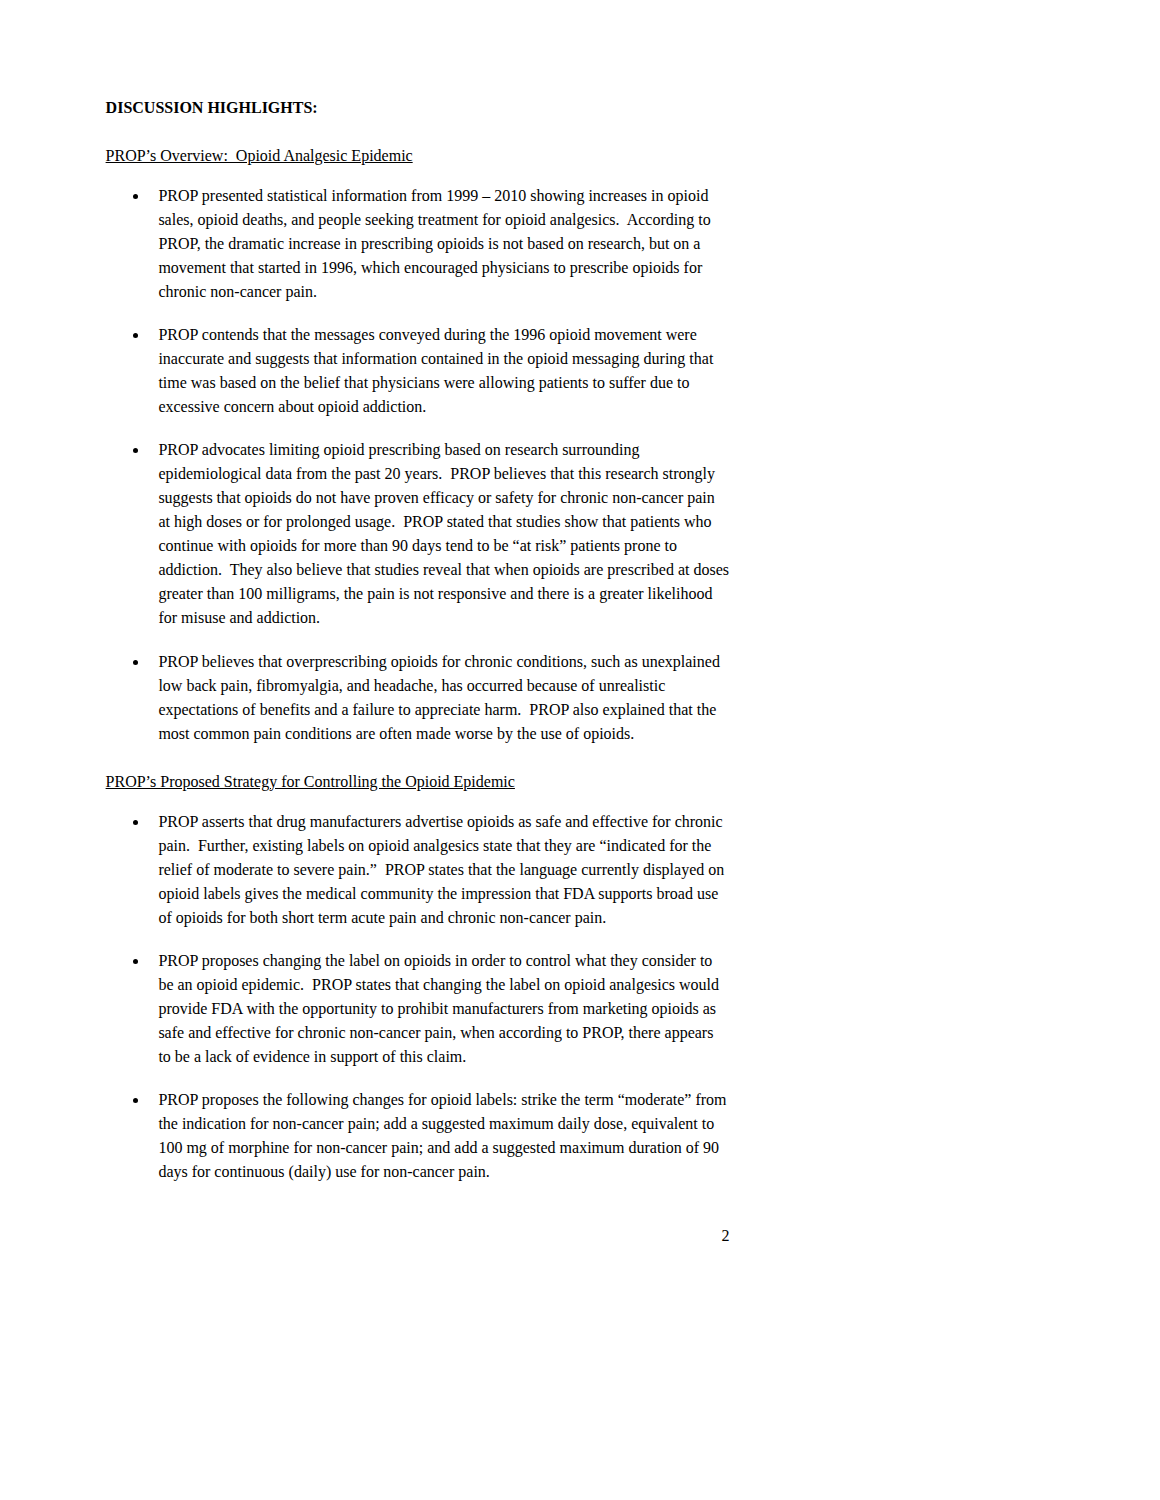DISCUSSION HIGHLIGHTS:
PROP’s Overview: Opioid Analgesic Epidemic
PROP presented statistical information from 1999 – 2010 showing increases in opioid sales, opioid deaths, and people seeking treatment for opioid analgesics. According to PROP, the dramatic increase in prescribing opioids is not based on research, but on a movement that started in 1996, which encouraged physicians to prescribe opioids for chronic non-cancer pain.
PROP contends that the messages conveyed during the 1996 opioid movement were inaccurate and suggests that information contained in the opioid messaging during that time was based on the belief that physicians were allowing patients to suffer due to excessive concern about opioid addiction.
PROP advocates limiting opioid prescribing based on research surrounding epidemiological data from the past 20 years. PROP believes that this research strongly suggests that opioids do not have proven efficacy or safety for chronic non-cancer pain at high doses or for prolonged usage. PROP stated that studies show that patients who continue with opioids for more than 90 days tend to be “at risk” patients prone to addiction. They also believe that studies reveal that when opioids are prescribed at doses greater than 100 milligrams, the pain is not responsive and there is a greater likelihood for misuse and addiction.
PROP believes that overprescribing opioids for chronic conditions, such as unexplained low back pain, fibromyalgia, and headache, has occurred because of unrealistic expectations of benefits and a failure to appreciate harm. PROP also explained that the most common pain conditions are often made worse by the use of opioids.
PROP’s Proposed Strategy for Controlling the Opioid Epidemic
PROP asserts that drug manufacturers advertise opioids as safe and effective for chronic pain. Further, existing labels on opioid analgesics state that they are “indicated for the relief of moderate to severe pain.” PROP states that the language currently displayed on opioid labels gives the medical community the impression that FDA supports broad use of opioids for both short term acute pain and chronic non-cancer pain.
PROP proposes changing the label on opioids in order to control what they consider to be an opioid epidemic. PROP states that changing the label on opioid analgesics would provide FDA with the opportunity to prohibit manufacturers from marketing opioids as safe and effective for chronic non-cancer pain, when according to PROP, there appears to be a lack of evidence in support of this claim.
PROP proposes the following changes for opioid labels: strike the term “moderate” from the indication for non-cancer pain; add a suggested maximum daily dose, equivalent to 100 mg of morphine for non-cancer pain; and add a suggested maximum duration of 90 days for continuous (daily) use for non-cancer pain.
2